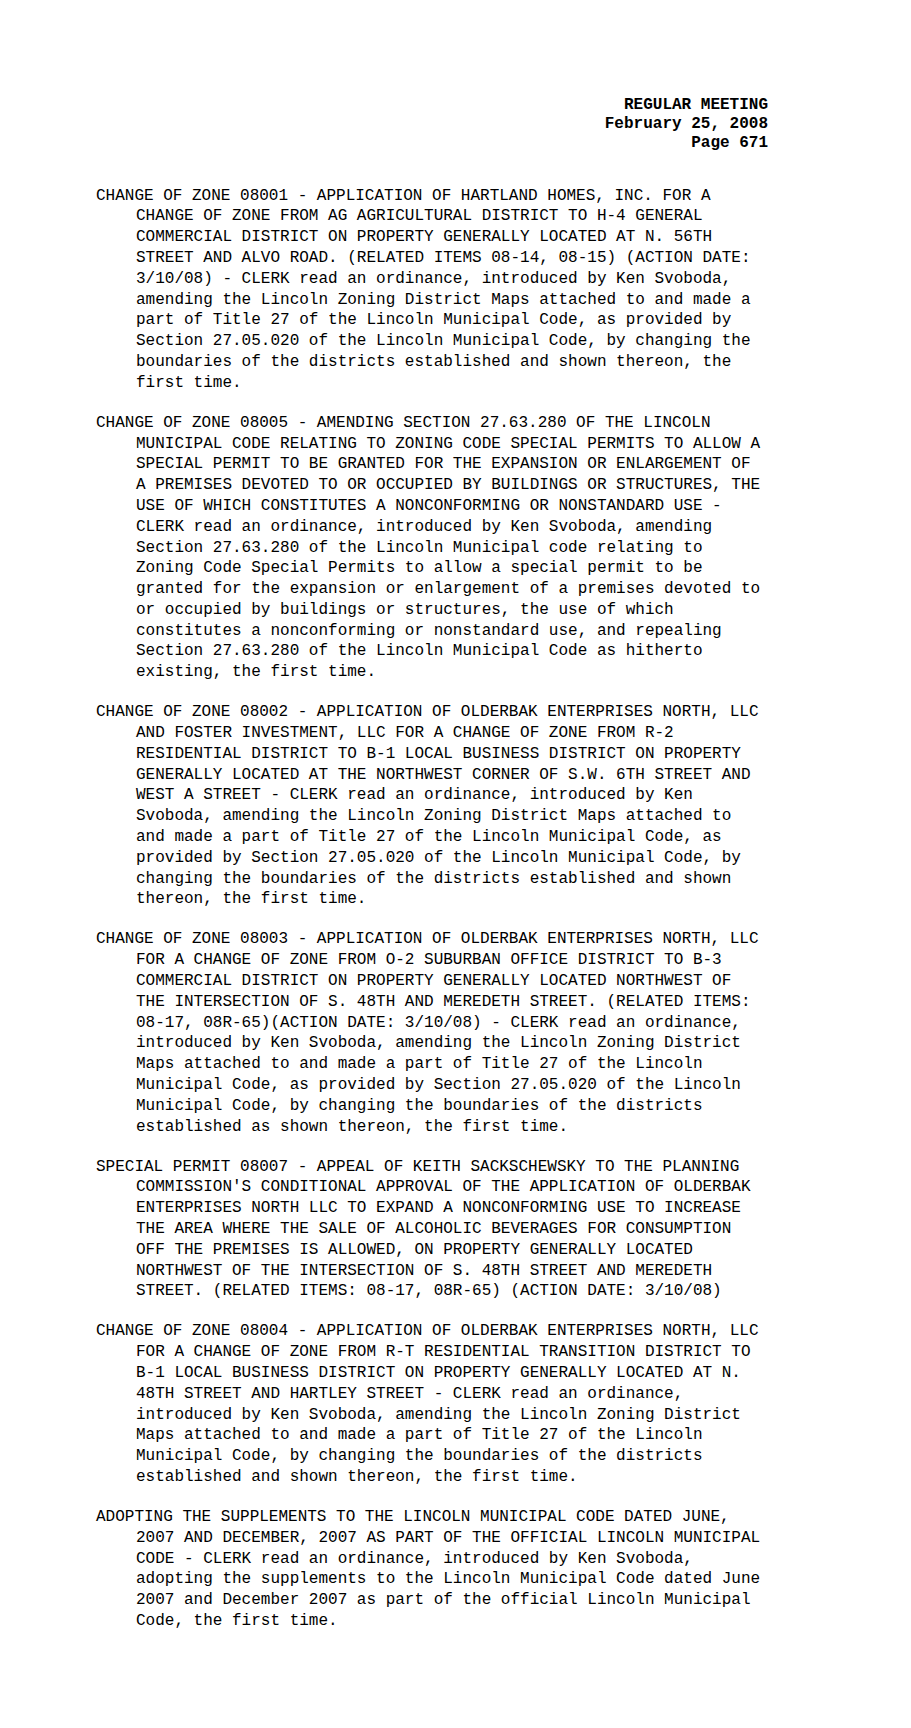REGULAR MEETING
February 25, 2008
Page 671
CHANGE OF ZONE 08001 - APPLICATION OF HARTLAND HOMES, INC. FOR A CHANGE OF ZONE FROM AG AGRICULTURAL DISTRICT TO H-4 GENERAL COMMERCIAL DISTRICT ON PROPERTY GENERALLY LOCATED AT N. 56TH STREET AND ALVO ROAD. (RELATED ITEMS 08-14, 08-15) (ACTION DATE: 3/10/08) - CLERK read an ordinance, introduced by Ken Svoboda, amending the Lincoln Zoning District Maps attached to and made a part of Title 27 of the Lincoln Municipal Code, as provided by Section 27.05.020 of the Lincoln Municipal Code, by changing the boundaries of the districts established and shown thereon, the first time.
CHANGE OF ZONE 08005 - AMENDING SECTION 27.63.280 OF THE LINCOLN MUNICIPAL CODE RELATING TO ZONING CODE SPECIAL PERMITS TO ALLOW A SPECIAL PERMIT TO BE GRANTED FOR THE EXPANSION OR ENLARGEMENT OF A PREMISES DEVOTED TO OR OCCUPIED BY BUILDINGS OR STRUCTURES, THE USE OF WHICH CONSTITUTES A NONCONFORMING OR NONSTANDARD USE - CLERK read an ordinance, introduced by Ken Svoboda, amending Section 27.63.280 of the Lincoln Municipal code relating to Zoning Code Special Permits to allow a special permit to be granted for the expansion or enlargement of a premises devoted to or occupied by buildings or structures, the use of which constitutes a nonconforming or nonstandard use, and repealing Section 27.63.280 of the Lincoln Municipal Code as hitherto existing, the first time.
CHANGE OF ZONE 08002 - APPLICATION OF OLDERBAK ENTERPRISES NORTH, LLC AND FOSTER INVESTMENT, LLC FOR A CHANGE OF ZONE FROM R-2 RESIDENTIAL DISTRICT TO B-1 LOCAL BUSINESS DISTRICT ON PROPERTY GENERALLY LOCATED AT THE NORTHWEST CORNER OF S.W. 6TH STREET AND WEST A STREET - CLERK read an ordinance, introduced by Ken Svoboda, amending the Lincoln Zoning District Maps attached to and made a part of Title 27 of the Lincoln Municipal Code, as provided by Section 27.05.020 of the Lincoln Municipal Code, by changing the boundaries of the districts established and shown thereon, the first time.
CHANGE OF ZONE 08003 - APPLICATION OF OLDERBAK ENTERPRISES NORTH, LLC FOR A CHANGE OF ZONE FROM O-2 SUBURBAN OFFICE DISTRICT TO B-3 COMMERCIAL DISTRICT ON PROPERTY GENERALLY LOCATED NORTHWEST OF THE INTERSECTION OF S. 48TH AND MEREDETH STREET. (RELATED ITEMS: 08-17, 08R-65)(ACTION DATE: 3/10/08) - CLERK read an ordinance, introduced by Ken Svoboda, amending the Lincoln Zoning District Maps attached to and made a part of Title 27 of the Lincoln Municipal Code, as provided by Section 27.05.020 of the Lincoln Municipal Code, by changing the boundaries of the districts established as shown thereon, the first time.
SPECIAL PERMIT 08007 - APPEAL OF KEITH SACKSCHEWSKY TO THE PLANNING COMMISSION'S CONDITIONAL APPROVAL OF THE APPLICATION OF OLDERBAK ENTERPRISES NORTH LLC TO EXPAND A NONCONFORMING USE TO INCREASE THE AREA WHERE THE SALE OF ALCOHOLIC BEVERAGES FOR CONSUMPTION OFF THE PREMISES IS ALLOWED, ON PROPERTY GENERALLY LOCATED NORTHWEST OF THE INTERSECTION OF S. 48TH STREET AND MEREDETH STREET. (RELATED ITEMS: 08-17, 08R-65) (ACTION DATE: 3/10/08)
CHANGE OF ZONE 08004 - APPLICATION OF OLDERBAK ENTERPRISES NORTH, LLC FOR A CHANGE OF ZONE FROM R-T RESIDENTIAL TRANSITION DISTRICT TO B-1 LOCAL BUSINESS DISTRICT ON PROPERTY GENERALLY LOCATED AT N. 48TH STREET AND HARTLEY STREET - CLERK read an ordinance, introduced by Ken Svoboda, amending the Lincoln Zoning District Maps attached to and made a part of Title 27 of the Lincoln Municipal Code, by changing the boundaries of the districts established and shown thereon, the first time.
ADOPTING THE SUPPLEMENTS TO THE LINCOLN MUNICIPAL CODE DATED JUNE, 2007 AND DECEMBER, 2007 AS PART OF THE OFFICIAL LINCOLN MUNICIPAL CODE - CLERK read an ordinance, introduced by Ken Svoboda, adopting the supplements to the Lincoln Municipal Code dated June 2007 and December 2007 as part of the official Lincoln Municipal Code, the first time.